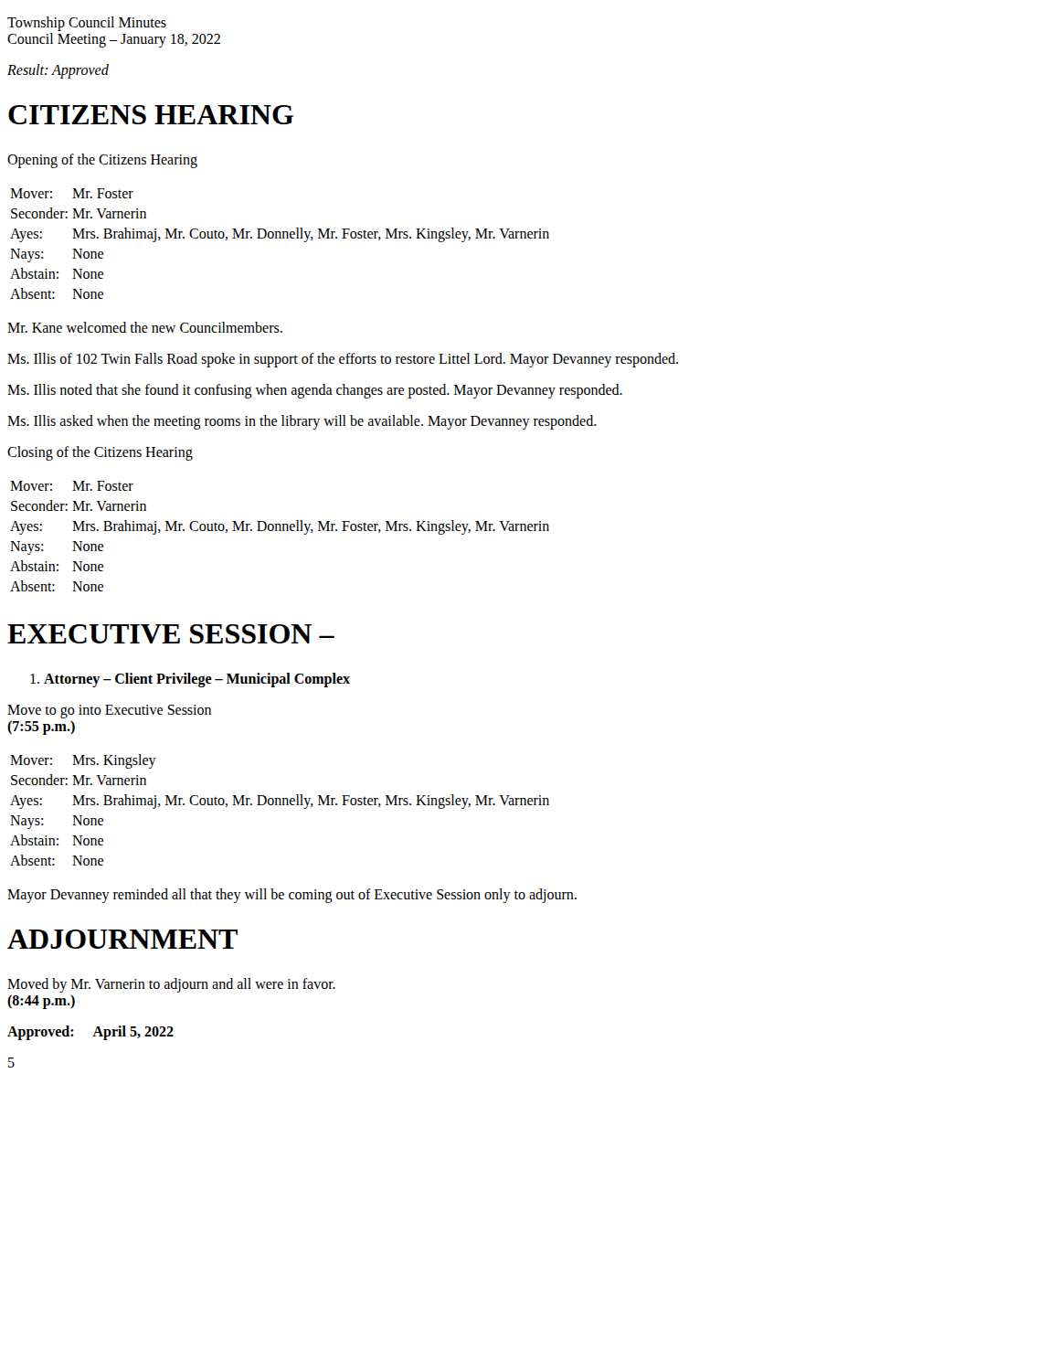Township Council Minutes
Council Meeting – January 18, 2022
Result: Approved
CITIZENS HEARING
Opening of the Citizens Hearing
| Mover: | Mr. Foster |
| Seconder: | Mr. Varnerin |
| Ayes: | Mrs. Brahimaj, Mr. Couto, Mr. Donnelly, Mr. Foster, Mrs. Kingsley, Mr. Varnerin |
| Nays: | None |
| Abstain: | None |
| Absent: | None |
Mr. Kane welcomed the new Councilmembers.
Ms. Illis of 102 Twin Falls Road spoke in support of the efforts to restore Littel Lord. Mayor Devanney responded.
Ms. Illis noted that she found it confusing when agenda changes are posted. Mayor Devanney responded.
Ms. Illis asked when the meeting rooms in the library will be available. Mayor Devanney responded.
Closing of the Citizens Hearing
| Mover: | Mr. Foster |
| Seconder: | Mr. Varnerin |
| Ayes: | Mrs. Brahimaj, Mr. Couto, Mr. Donnelly, Mr. Foster, Mrs. Kingsley, Mr. Varnerin |
| Nays: | None |
| Abstain: | None |
| Absent: | None |
EXECUTIVE SESSION –
Attorney – Client Privilege – Municipal Complex
Move to go into Executive Session
(7:55 p.m.)
| Mover: | Mrs. Kingsley |
| Seconder: | Mr. Varnerin |
| Ayes: | Mrs. Brahimaj, Mr. Couto, Mr. Donnelly, Mr. Foster, Mrs. Kingsley, Mr. Varnerin |
| Nays: | None |
| Abstain: | None |
| Absent: | None |
Mayor Devanney reminded all that they will be coming out of Executive Session only to adjourn.
ADJOURNMENT
Moved by Mr. Varnerin to adjourn and all were in favor.
(8:44 p.m.)
Approved: April 5, 2022
5